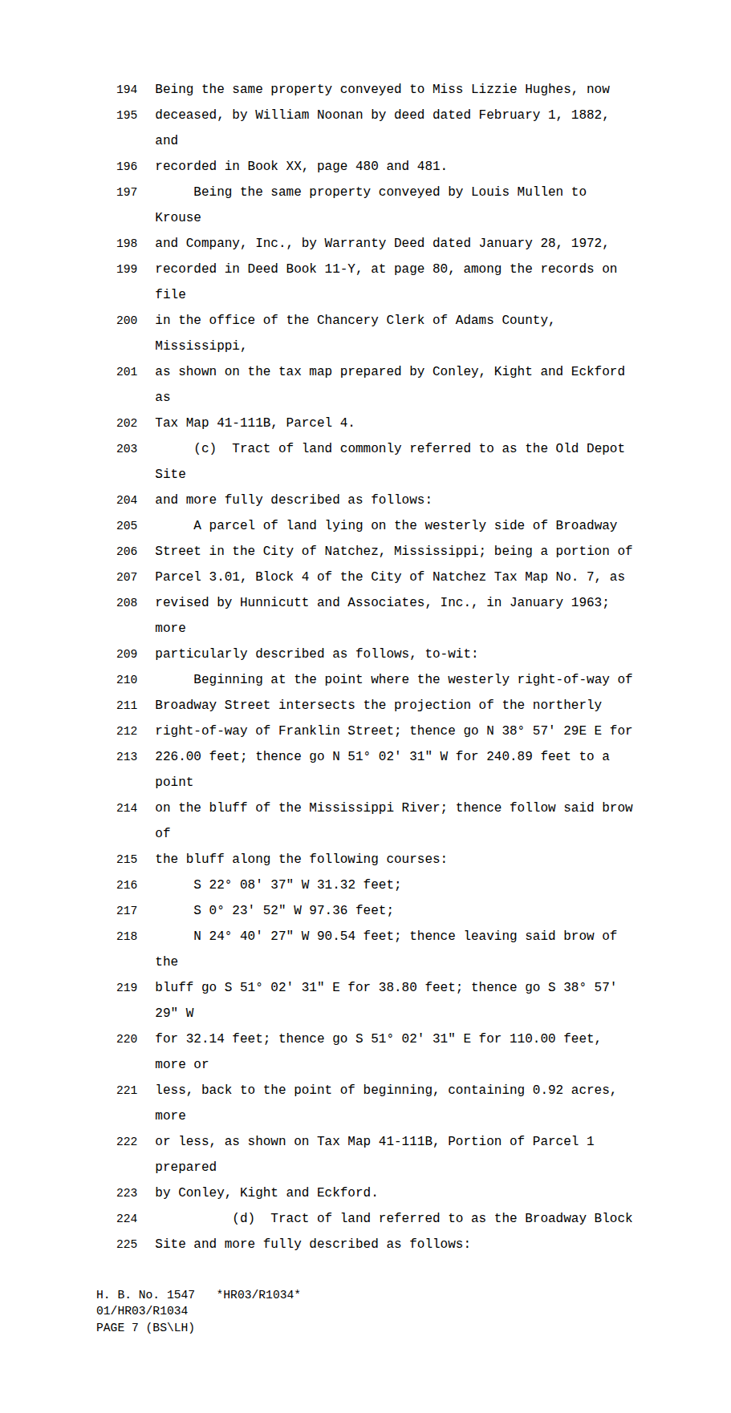194 Being the same property conveyed to Miss Lizzie Hughes, now
195 deceased, by William Noonan by deed dated February 1, 1882, and
196 recorded in Book XX, page 480 and 481.
197 Being the same property conveyed by Louis Mullen to Krouse
198 and Company, Inc., by Warranty Deed dated January 28, 1972,
199 recorded in Deed Book 11-Y, at page 80, among the records on file
200 in the office of the Chancery Clerk of Adams County, Mississippi,
201 as shown on the tax map prepared by Conley, Kight and Eckford as
202 Tax Map 41-111B, Parcel 4.
203 (c) Tract of land commonly referred to as the Old Depot Site
204 and more fully described as follows:
205 A parcel of land lying on the westerly side of Broadway
206 Street in the City of Natchez, Mississippi; being a portion of
207 Parcel 3.01, Block 4 of the City of Natchez Tax Map No. 7, as
208 revised by Hunnicutt and Associates, Inc., in January 1963; more
209 particularly described as follows, to-wit:
210 Beginning at the point where the westerly right-of-way of
211 Broadway Street intersects the projection of the northerly
212 right-of-way of Franklin Street; thence go N 38° 57' 29E E for
213226.00 feet; thence go N 51° 02' 31" W for 240.89 feet to a point
214 on the bluff of the Mississippi River; thence follow said brow of
215 the bluff along the following courses:
216 S 22° 08' 37" W 31.32 feet;
217 S 0° 23' 52" W 97.36 feet;
218 N 24° 40' 27" W 90.54 feet; thence leaving said brow of the
219 bluff go S 51° 02' 31" E for 38.80 feet; thence go S 38° 57' 29" W
220 for 32.14 feet; thence go S 51° 02' 31" E for 110.00 feet, more or
221 less, back to the point of beginning, containing 0.92 acres, more
222 or less, as shown on Tax Map 41-111B, Portion of Parcel 1 prepared
223 by Conley, Kight and Eckford.
224 (d) Tract of land referred to as the Broadway Block
225 Site and more fully described as follows:
H. B. No. 1547 *HR03/R1034*
01/HR03/R1034
PAGE 7 (BS\LH)